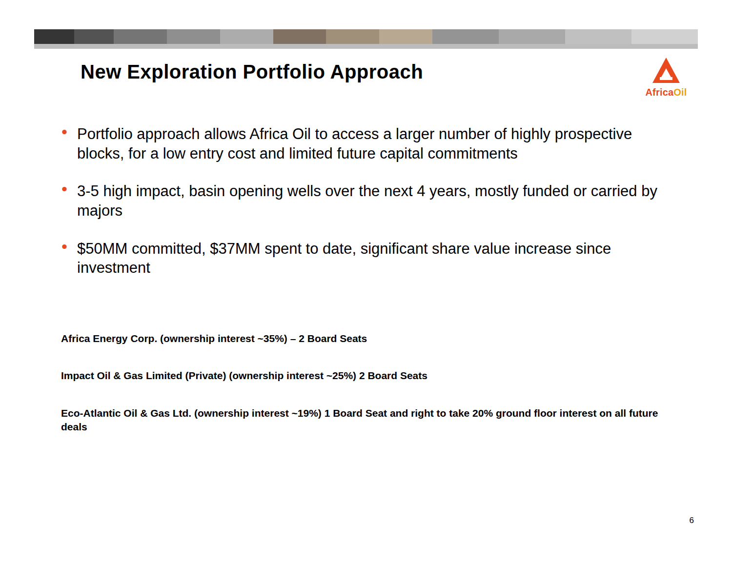New Exploration Portfolio Approach
AfricaOil
Portfolio approach allows Africa Oil to access a larger number of highly prospective blocks, for a low entry cost and limited future capital commitments
3-5 high impact, basin opening wells over the next 4 years, mostly funded or carried by majors
$50MM committed, $37MM spent to date, significant share value increase since investment
Africa Energy Corp. (ownership interest ~35%) – 2 Board Seats
Impact Oil & Gas Limited (Private) (ownership interest ~25%) 2 Board Seats
Eco-Atlantic Oil & Gas Ltd. (ownership interest ~19%) 1 Board Seat and right to take 20% ground floor interest on all future deals
6